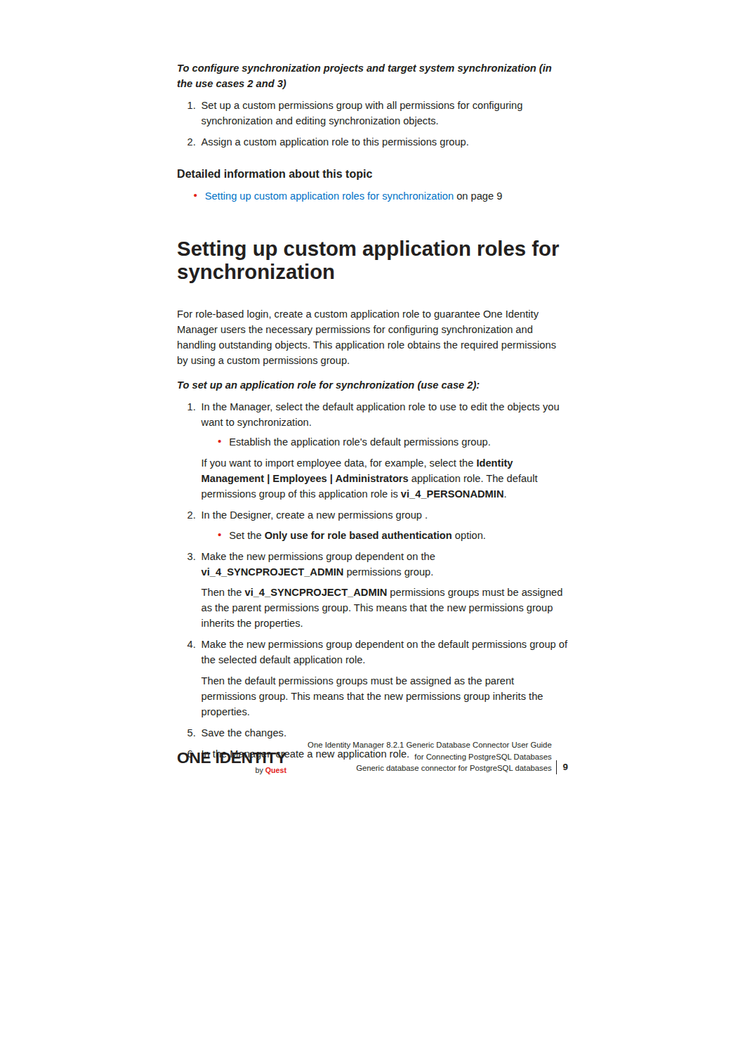To configure synchronization projects and target system synchronization (in the use cases 2 and 3)
Set up a custom permissions group with all permissions for configuring synchronization and editing synchronization objects.
Assign a custom application role to this permissions group.
Detailed information about this topic
Setting up custom application roles for synchronization on page 9
Setting up custom application roles for synchronization
For role-based login, create a custom application role to guarantee One Identity Manager users the necessary permissions for configuring synchronization and handling outstanding objects. This application role obtains the required permissions by using a custom permissions group.
To set up an application role for synchronization (use case 2):
In the Manager, select the default application role to use to edit the objects you want to synchronization.
Establish the application role's default permissions group.
If you want to import employee data, for example, select the Identity Management | Employees | Administrators application role. The default permissions group of this application role is vi_4_PERSONADMIN.
In the Designer, create a new permissions group .
Set the Only use for role based authentication option.
Make the new permissions group dependent on the vi_4_SYNCPROJECT_ADMIN permissions group.
Then the vi_4_SYNCPROJECT_ADMIN permissions groups must be assigned as the parent permissions group. This means that the new permissions group inherits the properties.
Make the new permissions group dependent on the default permissions group of the selected default application role.
Then the default permissions groups must be assigned as the parent permissions group. This means that the new permissions group inherits the properties.
Save the changes.
In the Manager, create a new application role.
ONE IDENTITY
by Quest
One Identity Manager 8.2.1 Generic Database Connector User Guide
for Connecting PostgreSQL Databases
Generic database connector for PostgreSQL databases
9